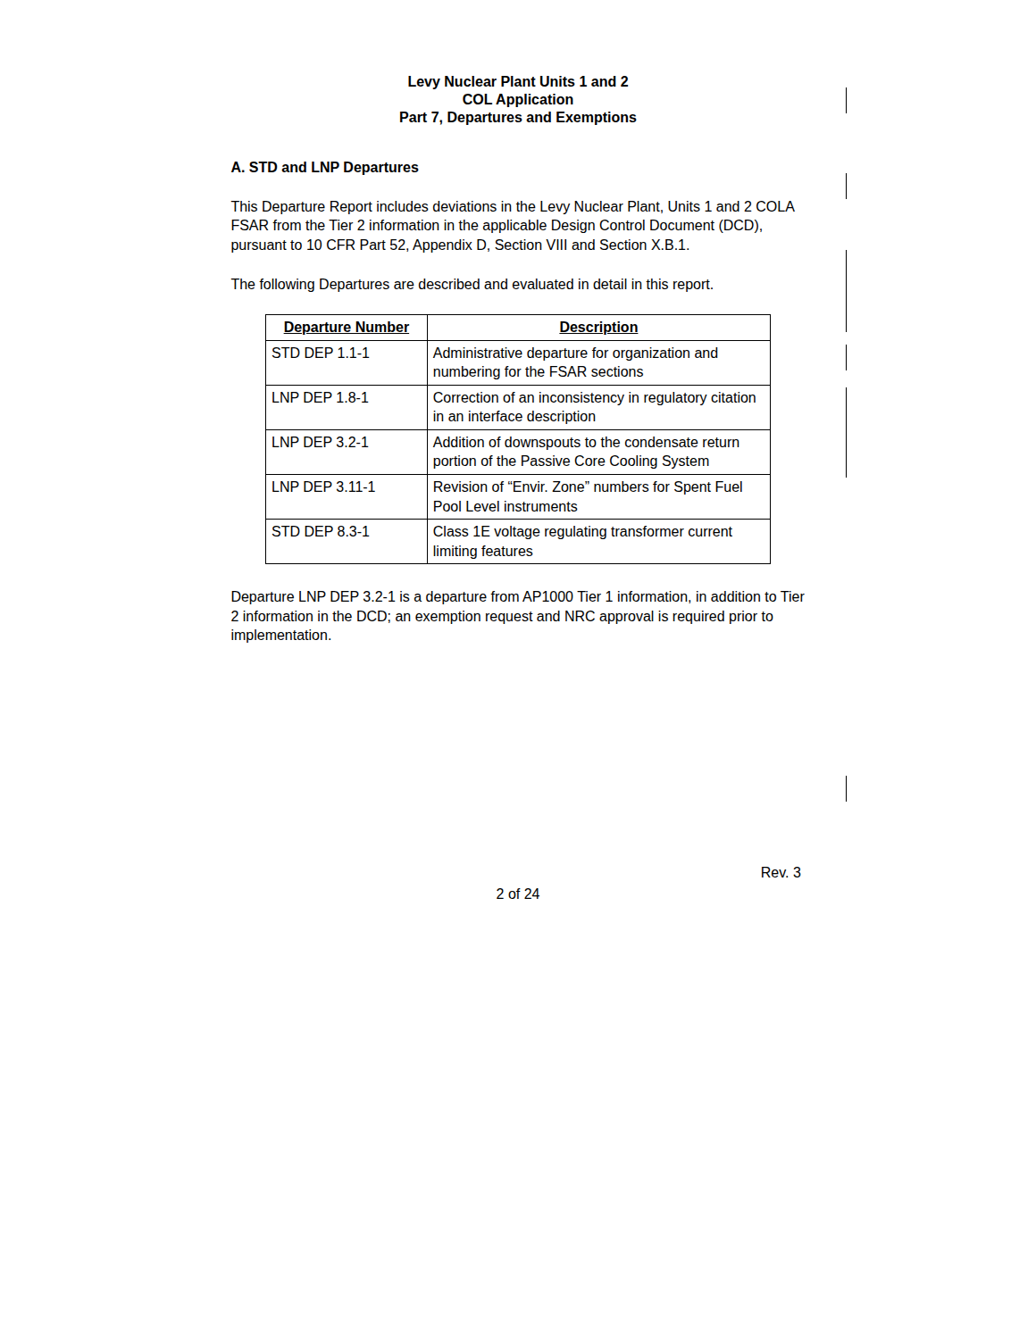Levy Nuclear Plant Units 1 and 2
COL Application
Part 7, Departures and Exemptions
A. STD and LNP Departures
This Departure Report includes deviations in the Levy Nuclear Plant, Units 1 and 2 COLA FSAR from the Tier 2 information in the applicable Design Control Document (DCD), pursuant to 10 CFR Part 52, Appendix D, Section VIII and Section X.B.1.
The following Departures are described and evaluated in detail in this report.
| Departure Number | Description |
| --- | --- |
| STD DEP 1.1-1 | Administrative departure for organization and numbering for the FSAR sections |
| LNP DEP 1.8-1 | Correction of an inconsistency in regulatory citation in an interface description |
| LNP DEP 3.2-1 | Addition of downspouts to the condensate return portion of the Passive Core Cooling System |
| LNP DEP 3.11-1 | Revision of “Envir. Zone” numbers for Spent Fuel Pool Level instruments |
| STD DEP 8.3-1 | Class 1E voltage regulating transformer current limiting features |
Departure LNP DEP 3.2-1 is a departure from AP1000 Tier 1 information, in addition to Tier 2 information in the DCD; an exemption request and NRC approval is required prior to implementation.
Rev. 3
2 of 24